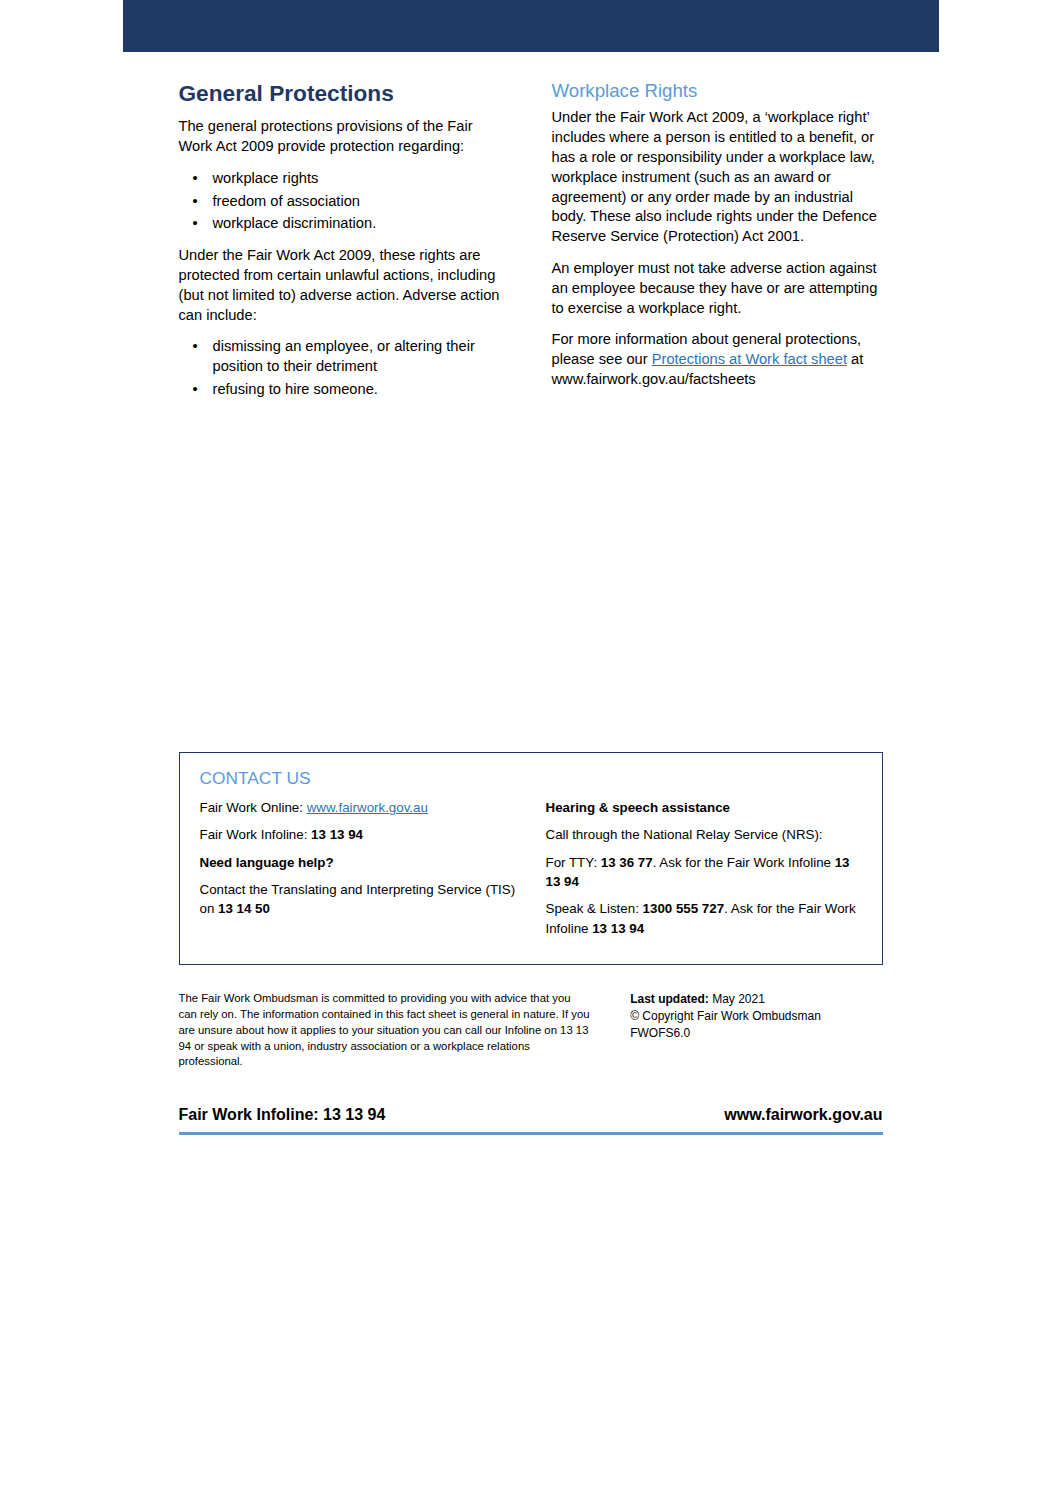General Protections
The general protections provisions of the Fair Work Act 2009 provide protection regarding:
workplace rights
freedom of association
workplace discrimination.
Under the Fair Work Act 2009, these rights are protected from certain unlawful actions, including (but not limited to) adverse action. Adverse action can include:
dismissing an employee, or altering their position to their detriment
refusing to hire someone.
Workplace Rights
Under the Fair Work Act 2009, a ‘workplace right’ includes where a person is entitled to a benefit, or has a role or responsibility under a workplace law, workplace instrument (such as an award or agreement) or any order made by an industrial body. These also include rights under the Defence Reserve Service (Protection) Act 2001.
An employer must not take adverse action against an employee because they have or are attempting to exercise a workplace right.
For more information about general protections, please see our Protections at Work fact sheet at www.fairwork.gov.au/factsheets
CONTACT US
Fair Work Online: www.fairwork.gov.au
Fair Work Infoline: 13 13 94
Need language help?
Contact the Translating and Interpreting Service (TIS) on 13 14 50
Hearing & speech assistance
Call through the National Relay Service (NRS):
For TTY: 13 36 77. Ask for the Fair Work Infoline 13 13 94
Speak & Listen: 1300 555 727. Ask for the Fair Work Infoline 13 13 94
The Fair Work Ombudsman is committed to providing you with advice that you can rely on. The information contained in this fact sheet is general in nature. If you are unsure about how it applies to your situation you can call our Infoline on 13 13 94 or speak with a union, industry association or a workplace relations professional.
Last updated: May 2021
© Copyright Fair Work Ombudsman
FWOFS6.0
Fair Work Infoline: 13 13 94 www.fairwork.gov.au